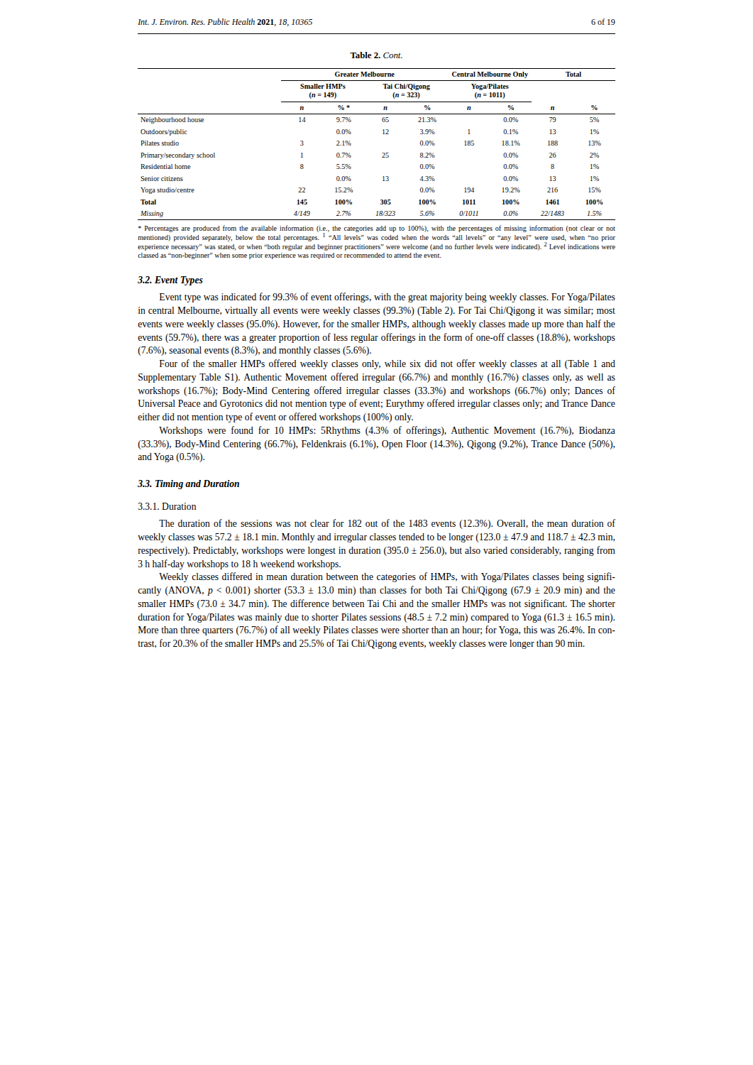Int. J. Environ. Res. Public Health 2021, 18, 10365
6 of 19
Table 2. Cont.
| | Greater Melbourne | Central Melbourne Only | Total |
| --- | --- | --- | --- |
| | Smaller HMPs ( n = 149) | Tai Chi/Qigong ( n = 323) | Yoga/Pilates ( n = 1011) | |
| | n | % * | n | % | n | % | n | % |
| Neighbourhood house | 14 | 9.7% | 65 | 21.3% | | 0.0% | 79 | 5% |
| Outdoors/public | | 0.0% | 12 | 3.9% | 1 | 0.1% | 13 | 1% |
| Pilates studio | 3 | 2.1% | | 0.0% | 185 | 18.1% | 188 | 13% |
| Primary/secondary school | 1 | 0.7% | 25 | 8.2% | | 0.0% | 26 | 2% |
| Residential home | 8 | 5.5% | | 0.0% | | 0.0% | 8 | 1% |
| Senior citizens | | 0.0% | 13 | 4.3% | | 0.0% | 13 | 1% |
| Yoga studio/centre | 22 | 15.2% | | 0.0% | 194 | 19.2% | 216 | 15% |
| Total | 145 | 100% | 305 | 100% | 1011 | 100% | 1461 | 100% |
| Missing | 4/149 | 2.7% | 18/323 | 5.6% | 0/1011 | 0.0% | 22/1483 | 1.5% |
* Percentages are produced from the available information (i.e., the categories add up to 100%), with the percentages of missing information (not clear or not mentioned) provided separately, below the total percentages. 1 “All levels” was coded when the words “all levels” or “any level” were used, when “no prior experience necessary” was stated, or when “both regular and beginner practitioners” were welcome (and no further levels were indicated). 2 Level indications were classed as “non-beginner” when some prior experience was required or recommended to attend the event.
3.2. Event Types
Event type was indicated for 99.3% of event offerings, with the great majority being weekly classes. For Yoga/Pilates in central Melbourne, virtually all events were weekly classes (99.3%) (Table 2). For Tai Chi/Qigong it was similar; most events were weekly classes (95.0%). However, for the smaller HMPs, although weekly classes made up more than half the events (59.7%), there was a greater proportion of less regular offerings in the form of one-off classes (18.8%), workshops (7.6%), seasonal events (8.3%), and monthly classes (5.6%).
Four of the smaller HMPs offered weekly classes only, while six did not offer weekly classes at all (Table 1 and Supplementary Table S1). Authentic Movement offered irregular (66.7%) and monthly (16.7%) classes only, as well as workshops (16.7%); Body-Mind Centering offered irregular classes (33.3%) and workshops (66.7%) only; Dances of Universal Peace and Gyrotonics did not mention type of event; Eurythmy offered irregular classes only; and Trance Dance either did not mention type of event or offered workshops (100%) only.
Workshops were found for 10 HMPs: 5Rhythms (4.3% of offerings), Authentic Movement (16.7%), Biodanza (33.3%), Body-Mind Centering (66.7%), Feldenkrais (6.1%), Open Floor (14.3%), Qigong (9.2%), Trance Dance (50%), and Yoga (0.5%).
3.3. Timing and Duration
3.3.1. Duration
The duration of the sessions was not clear for 182 out of the 1483 events (12.3%). Overall, the mean duration of weekly classes was 57.2 ± 18.1 min. Monthly and irregular classes tended to be longer (123.0 ± 47.9 and 118.7 ± 42.3 min, respectively). Predictably, workshops were longest in duration (395.0 ± 256.0), but also varied considerably, ranging from 3 h half-day workshops to 18 h weekend workshops.
Weekly classes differed in mean duration between the categories of HMPs, with Yoga/Pilates classes being significantly (ANOVA, p < 0.001) shorter (53.3 ± 13.0 min) than classes for both Tai Chi/Qigong (67.9 ± 20.9 min) and the smaller HMPs (73.0 ± 34.7 min). The difference between Tai Chi and the smaller HMPs was not significant. The shorter duration for Yoga/Pilates was mainly due to shorter Pilates sessions (48.5 ± 7.2 min) compared to Yoga (61.3 ± 16.5 min). More than three quarters (76.7%) of all weekly Pilates classes were shorter than an hour; for Yoga, this was 26.4%. In contrast, for 20.3% of the smaller HMPs and 25.5% of Tai Chi/Qigong events, weekly classes were longer than 90 min.